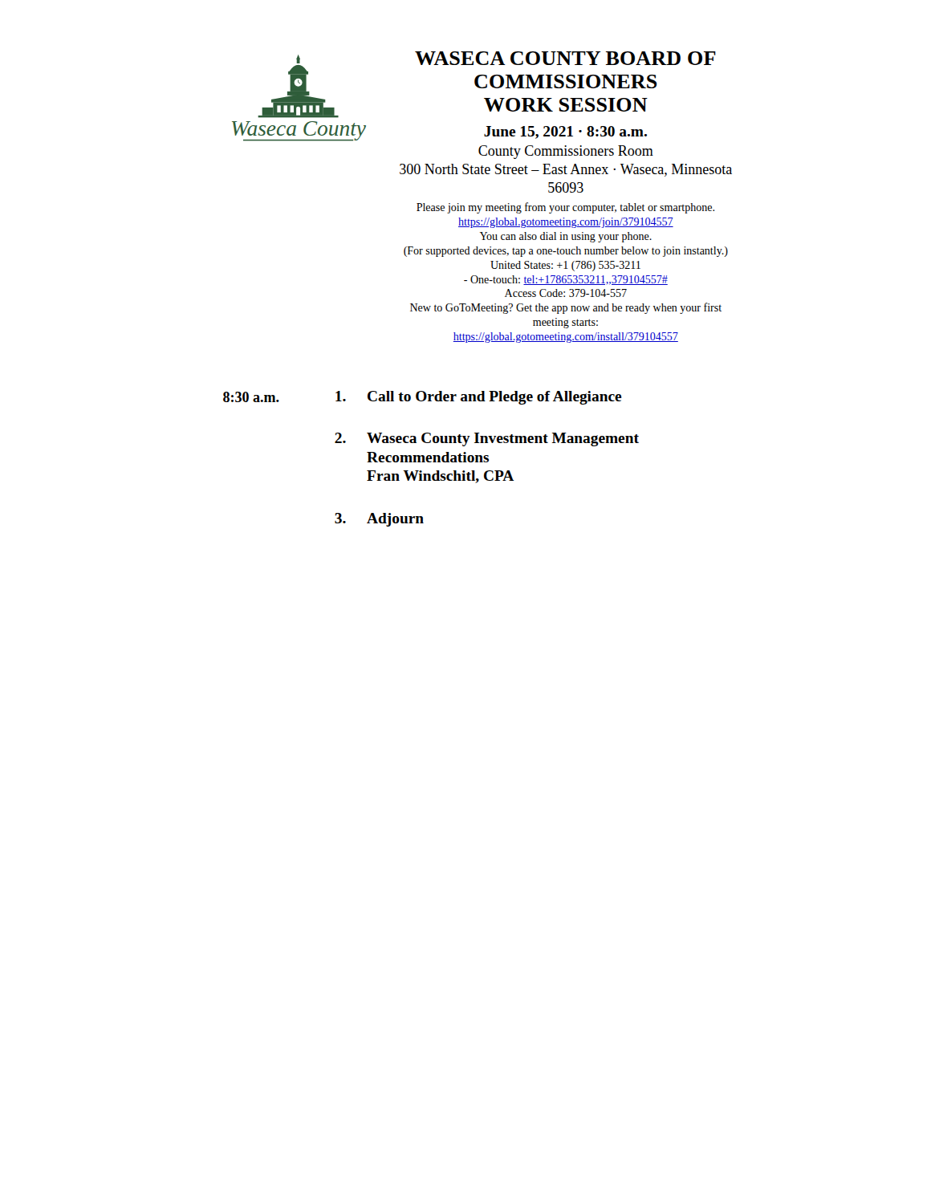Waseca County
WASECA COUNTY BOARD OF COMMISSIONERS
WORK SESSION
June 15, 2021 · 8:30 a.m.
County Commissioners Room
300 North State Street – East Annex · Waseca, Minnesota 56093
Please join my meeting from your computer, tablet or smartphone. https://global.gotomeeting.com/join/379104557 You can also dial in using your phone. (For supported devices, tap a one-touch number below to join instantly.) United States: +1 (786) 535-3211 - One-touch: tel:+17865353211,,379104557# Access Code: 379-104-557 New to GoToMeeting? Get the app now and be ready when your first meeting starts: https://global.gotomeeting.com/install/379104557
8:30 a.m.
1. Call to Order and Pledge of Allegiance
2. Waseca County Investment Management Recommendations Fran Windschitl, CPA
3. Adjourn